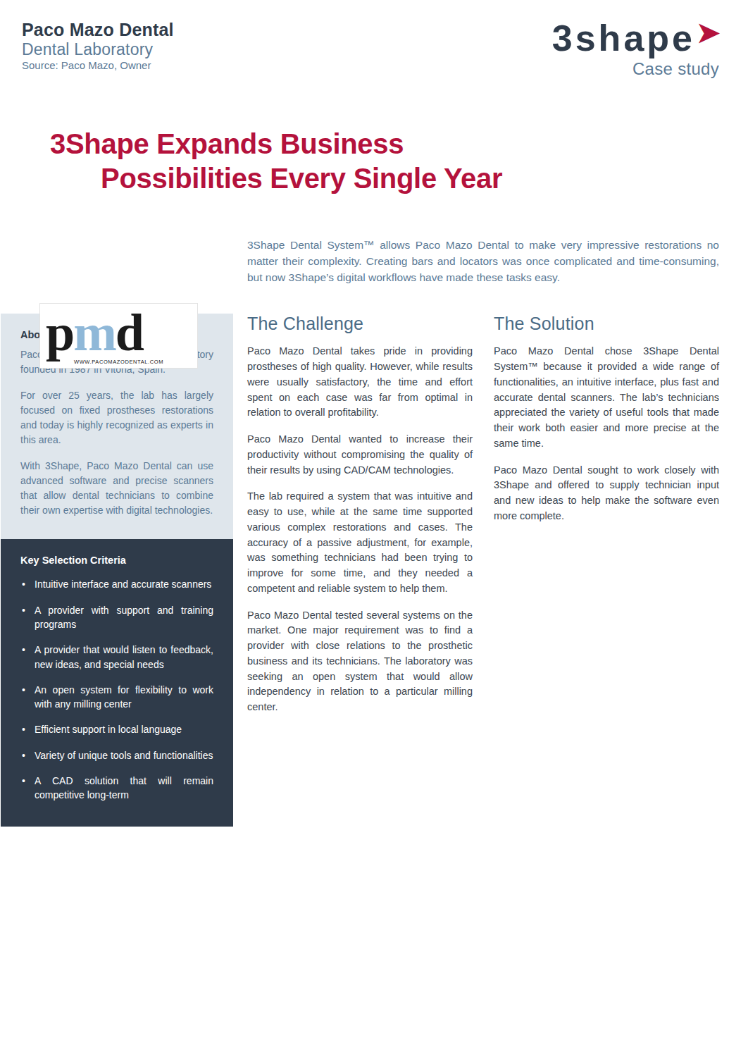Paco Mazo Dental
Dental Laboratory
Source: Paco Mazo, Owner
3shape➤
Case study
3Shape Expands Business Possibilities Every Single Year
3Shape Dental System™ allows Paco Mazo Dental to make very impressive restorations no matter their complexity. Creating bars and locators was once complicated and time-consuming, but now 3Shape’s digital workflows have made these tasks easy.
pmd
WWW.PACOMAZODENTAL.COM
About Paco Mazo Dental
Paco Mazo Dental is a dental laboratory founded in 1987 in Vitoria, Spain.
For over 25 years, the lab has largely focused on fixed prostheses restorations and today is highly recognized as experts in this area.
With 3Shape, Paco Mazo Dental can use advanced software and precise scanners that allow dental technicians to combine their own expertise with digital technologies.
Key Selection Criteria
Intuitive interface and accurate scanners
A provider with support and training programs
A provider that would listen to feedback, new ideas, and special needs
An open system for flexibility to work with any milling center
Efficient support in local language
Variety of unique tools and functionalities
A CAD solution that will remain competitive long-term
The Challenge
Paco Mazo Dental takes pride in providing prostheses of high quality. However, while results were usually satisfactory, the time and effort spent on each case was far from optimal in relation to overall profitability.
Paco Mazo Dental wanted to increase their productivity without compromising the quality of their results by using CAD/CAM technologies.
The lab required a system that was intuitive and easy to use, while at the same time supported various complex restorations and cases. The accuracy of a passive adjustment, for example, was something technicians had been trying to improve for some time, and they needed a competent and reliable system to help them.
Paco Mazo Dental tested several systems on the market. One major requirement was to find a provider with close relations to the prosthetic business and its technicians. The laboratory was seeking an open system that would allow independency in relation to a particular milling center.
The Solution
Paco Mazo Dental chose 3Shape Dental System™ because it provided a wide range of functionalities, an intuitive interface, plus fast and accurate dental scanners. The lab’s technicians appreciated the variety of useful tools that made their work both easier and more precise at the same time.
Paco Mazo Dental sought to work closely with 3Shape and offered to supply technician input and new ideas to help make the software even more complete.